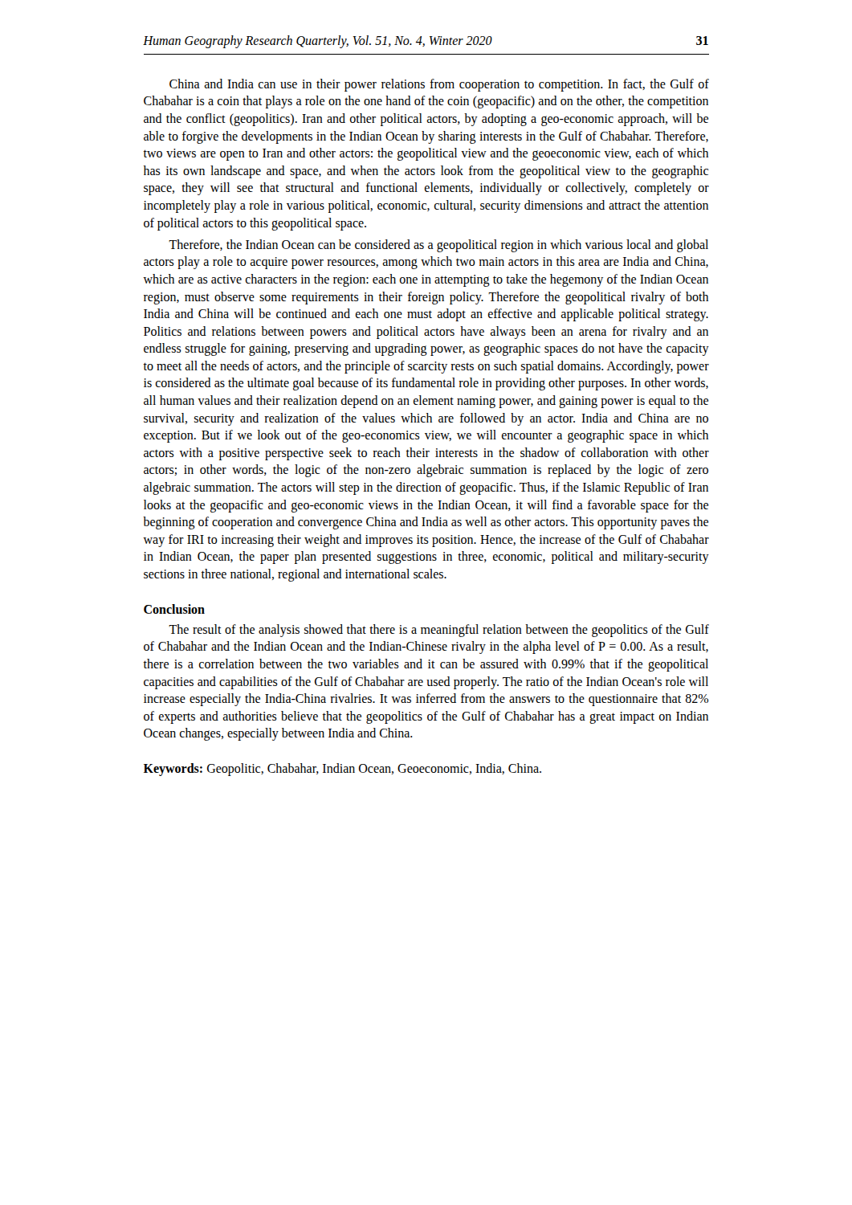Human Geography Research Quarterly, Vol. 51, No. 4, Winter 2020 31
China and India can use in their power relations from cooperation to competition. In fact, the Gulf of Chabahar is a coin that plays a role on the one hand of the coin (geopacific) and on the other, the competition and the conflict (geopolitics). Iran and other political actors, by adopting a geo-economic approach, will be able to forgive the developments in the Indian Ocean by sharing interests in the Gulf of Chabahar. Therefore, two views are open to Iran and other actors: the geopolitical view and the geoeconomic view, each of which has its own landscape and space, and when the actors look from the geopolitical view to the geographic space, they will see that structural and functional elements, individually or collectively, completely or incompletely play a role in various political, economic, cultural, security dimensions and attract the attention of political actors to this geopolitical space.
Therefore, the Indian Ocean can be considered as a geopolitical region in which various local and global actors play a role to acquire power resources, among which two main actors in this area are India and China, which are as active characters in the region: each one in attempting to take the hegemony of the Indian Ocean region, must observe some requirements in their foreign policy. Therefore the geopolitical rivalry of both India and China will be continued and each one must adopt an effective and applicable political strategy. Politics and relations between powers and political actors have always been an arena for rivalry and an endless struggle for gaining, preserving and upgrading power, as geographic spaces do not have the capacity to meet all the needs of actors, and the principle of scarcity rests on such spatial domains. Accordingly, power is considered as the ultimate goal because of its fundamental role in providing other purposes. In other words, all human values and their realization depend on an element naming power, and gaining power is equal to the survival, security and realization of the values which are followed by an actor. India and China are no exception. But if we look out of the geo-economics view, we will encounter a geographic space in which actors with a positive perspective seek to reach their interests in the shadow of collaboration with other actors; in other words, the logic of the non-zero algebraic summation is replaced by the logic of zero algebraic summation. The actors will step in the direction of geopacific. Thus, if the Islamic Republic of Iran looks at the geopacific and geo-economic views in the Indian Ocean, it will find a favorable space for the beginning of cooperation and convergence China and India as well as other actors. This opportunity paves the way for IRI to increasing their weight and improves its position. Hence, the increase of the Gulf of Chabahar in Indian Ocean, the paper plan presented suggestions in three, economic, political and military-security sections in three national, regional and international scales.
Conclusion
The result of the analysis showed that there is a meaningful relation between the geopolitics of the Gulf of Chabahar and the Indian Ocean and the Indian-Chinese rivalry in the alpha level of P = 0.00. As a result, there is a correlation between the two variables and it can be assured with 0.99% that if the geopolitical capacities and capabilities of the Gulf of Chabahar are used properly. The ratio of the Indian Ocean's role will increase especially the India-China rivalries. It was inferred from the answers to the questionnaire that 82% of experts and authorities believe that the geopolitics of the Gulf of Chabahar has a great impact on Indian Ocean changes, especially between India and China.
Keywords: Geopolitic, Chabahar, Indian Ocean, Geoeconomic, India, China.